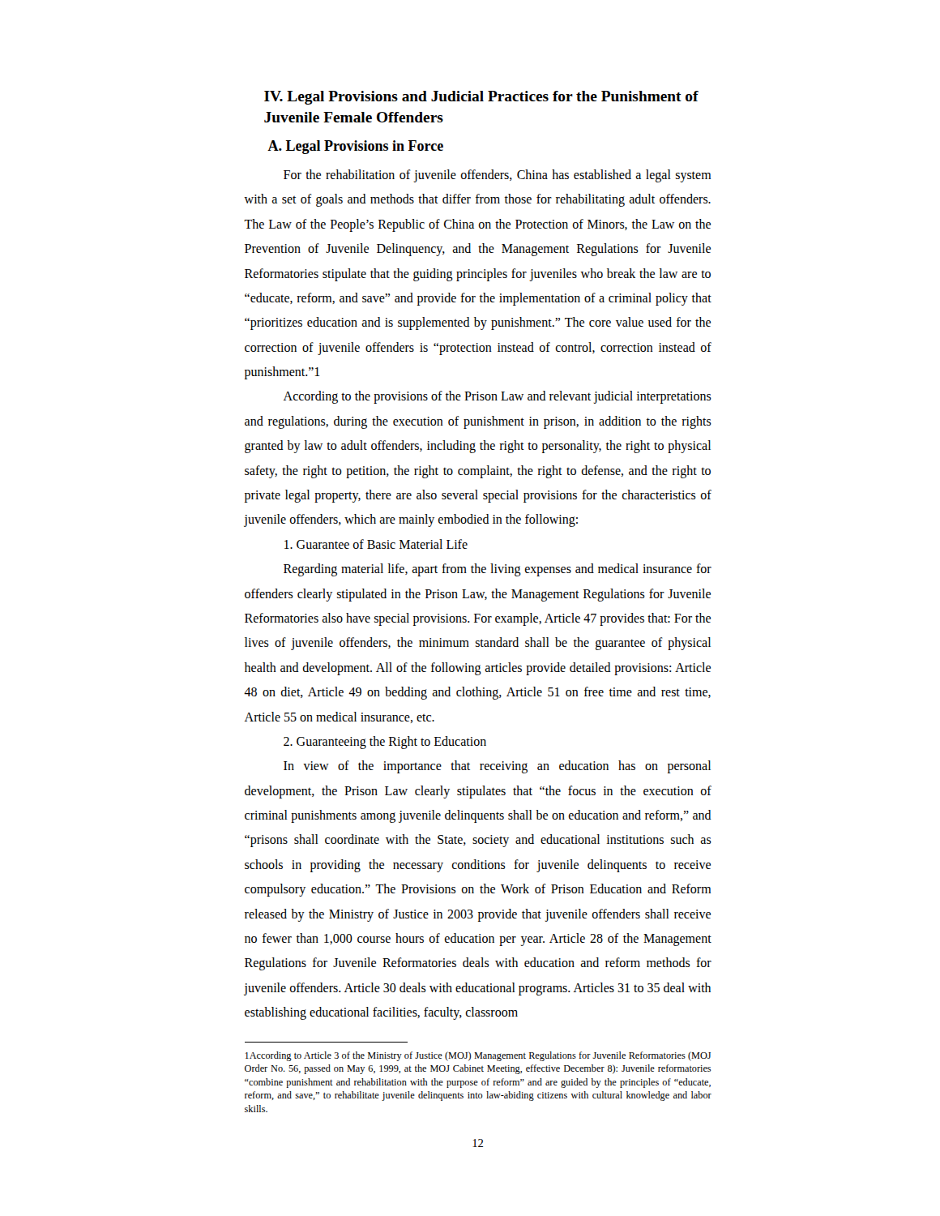IV. Legal Provisions and Judicial Practices for the Punishment of Juvenile Female Offenders
A. Legal Provisions in Force
For the rehabilitation of juvenile offenders, China has established a legal system with a set of goals and methods that differ from those for rehabilitating adult offenders. The Law of the People’s Republic of China on the Protection of Minors, the Law on the Prevention of Juvenile Delinquency, and the Management Regulations for Juvenile Reformatories stipulate that the guiding principles for juveniles who break the law are to “educate, reform, and save” and provide for the implementation of a criminal policy that “prioritizes education and is supplemented by punishment.” The core value used for the correction of juvenile offenders is “protection instead of control, correction instead of punishment.”1
According to the provisions of the Prison Law and relevant judicial interpretations and regulations, during the execution of punishment in prison, in addition to the rights granted by law to adult offenders, including the right to personality, the right to physical safety, the right to petition, the right to complaint, the right to defense, and the right to private legal property, there are also several special provisions for the characteristics of juvenile offenders, which are mainly embodied in the following:
1. Guarantee of Basic Material Life
Regarding material life, apart from the living expenses and medical insurance for offenders clearly stipulated in the Prison Law, the Management Regulations for Juvenile Reformatories also have special provisions. For example, Article 47 provides that: For the lives of juvenile offenders, the minimum standard shall be the guarantee of physical health and development. All of the following articles provide detailed provisions: Article 48 on diet, Article 49 on bedding and clothing, Article 51 on free time and rest time, Article 55 on medical insurance, etc.
2. Guaranteeing the Right to Education
In view of the importance that receiving an education has on personal development, the Prison Law clearly stipulates that “the focus in the execution of criminal punishments among juvenile delinquents shall be on education and reform,” and “prisons shall coordinate with the State, society and educational institutions such as schools in providing the necessary conditions for juvenile delinquents to receive compulsory education.” The Provisions on the Work of Prison Education and Reform released by the Ministry of Justice in 2003 provide that juvenile offenders shall receive no fewer than 1,000 course hours of education per year. Article 28 of the Management Regulations for Juvenile Reformatories deals with education and reform methods for juvenile offenders. Article 30 deals with educational programs. Articles 31 to 35 deal with establishing educational facilities, faculty, classroom
1According to Article 3 of the Ministry of Justice (MOJ) Management Regulations for Juvenile Reformatories (MOJ Order No. 56, passed on May 6, 1999, at the MOJ Cabinet Meeting, effective December 8): Juvenile reformatories “combine punishment and rehabilitation with the purpose of reform” and are guided by the principles of “educate, reform, and save,” to rehabilitate juvenile delinquents into law-abiding citizens with cultural knowledge and labor skills.
12